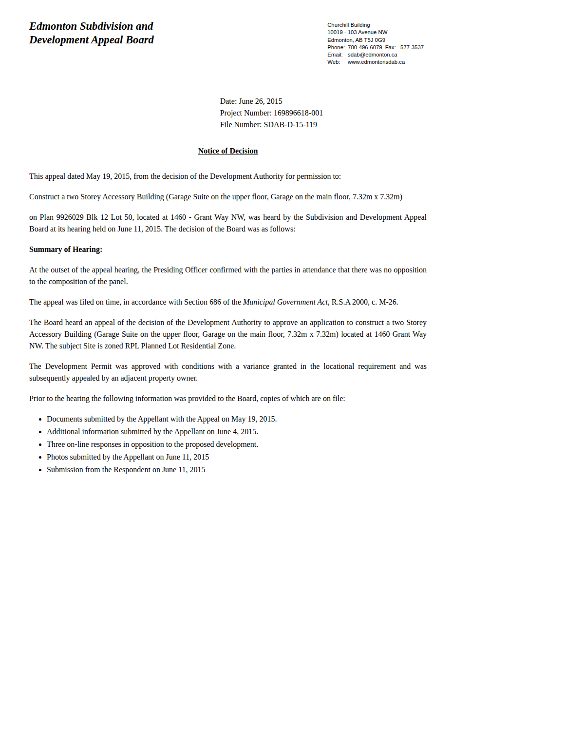Edmonton Subdivision and Development Appeal Board
| Churchill Building |
| 10019 - 103 Avenue NW |
| Edmonton, AB T5J 0G9 |
| Phone: | 780-496-6079 | Fax: 577-3537 |
| Email: | sdab@edmonton.ca |
| Web: | www.edmontonsdab.ca |
Date: June 26, 2015
Project Number: 169896618-001
File Number: SDAB-D-15-119
Notice of Decision
This appeal dated May 19, 2015, from the decision of the Development Authority for permission to:
Construct a two Storey Accessory Building (Garage Suite on the upper floor, Garage on the main floor, 7.32m x 7.32m)
on Plan 9926029 Blk 12 Lot 50, located at 1460 - Grant Way NW, was heard by the Subdivision and Development Appeal Board at its hearing held on June 11, 2015. The decision of the Board was as follows:
Summary of Hearing:
At the outset of the appeal hearing, the Presiding Officer confirmed with the parties in attendance that there was no opposition to the composition of the panel.
The appeal was filed on time, in accordance with Section 686 of the Municipal Government Act, R.S.A 2000, c. M-26.
The Board heard an appeal of the decision of the Development Authority to approve an application to construct a two Storey Accessory Building (Garage Suite on the upper floor, Garage on the main floor, 7.32m x 7.32m) located at 1460 Grant Way NW. The subject Site is zoned RPL Planned Lot Residential Zone.
The Development Permit was approved with conditions with a variance granted in the locational requirement and was subsequently appealed by an adjacent property owner.
Prior to the hearing the following information was provided to the Board, copies of which are on file:
Documents submitted by the Appellant with the Appeal on May 19, 2015.
Additional information submitted by the Appellant on June 4, 2015.
Three on-line responses in opposition to the proposed development.
Photos submitted by the Appellant on June 11, 2015
Submission from the Respondent on June 11, 2015